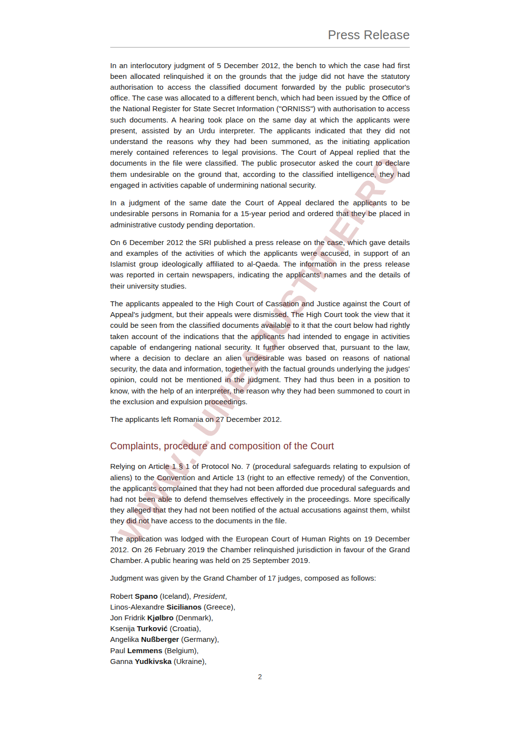Press Release
WWW.LUMEAJUSTITIEI.RO
In an interlocutory judgment of 5 December 2012, the bench to which the case had first been allocated relinquished it on the grounds that the judge did not have the statutory authorisation to access the classified document forwarded by the public prosecutor's office. The case was allocated to a different bench, which had been issued by the Office of the National Register for State Secret Information ("ORNISS") with authorisation to access such documents. A hearing took place on the same day at which the applicants were present, assisted by an Urdu interpreter. The applicants indicated that they did not understand the reasons why they had been summoned, as the initiating application merely contained references to legal provisions. The Court of Appeal replied that the documents in the file were classified. The public prosecutor asked the court to declare them undesirable on the ground that, according to the classified intelligence, they had engaged in activities capable of undermining national security.
In a judgment of the same date the Court of Appeal declared the applicants to be undesirable persons in Romania for a 15-year period and ordered that they be placed in administrative custody pending deportation.
On 6 December 2012 the SRI published a press release on the case, which gave details and examples of the activities of which the applicants were accused, in support of an Islamist group ideologically affiliated to al-Qaeda. The information in the press release was reported in certain newspapers, indicating the applicants' names and the details of their university studies.
The applicants appealed to the High Court of Cassation and Justice against the Court of Appeal's judgment, but their appeals were dismissed. The High Court took the view that it could be seen from the classified documents available to it that the court below had rightly taken account of the indications that the applicants had intended to engage in activities capable of endangering national security. It further observed that, pursuant to the law, where a decision to declare an alien undesirable was based on reasons of national security, the data and information, together with the factual grounds underlying the judges' opinion, could not be mentioned in the judgment. They had thus been in a position to know, with the help of an interpreter, the reason why they had been summoned to court in the exclusion and expulsion proceedings.
The applicants left Romania on 27 December 2012.
Complaints, procedure and composition of the Court
Relying on Article 1 § 1 of Protocol No. 7 (procedural safeguards relating to expulsion of aliens) to the Convention and Article 13 (right to an effective remedy) of the Convention, the applicants complained that they had not been afforded due procedural safeguards and had not been able to defend themselves effectively in the proceedings. More specifically they alleged that they had not been notified of the actual accusations against them, whilst they did not have access to the documents in the file.
The application was lodged with the European Court of Human Rights on 19 December 2012. On 26 February 2019 the Chamber relinquished jurisdiction in favour of the Grand Chamber. A public hearing was held on 25 September 2019.
Judgment was given by the Grand Chamber of 17 judges, composed as follows:
Robert Spano (Iceland), President,
Linos-Alexandre Sicilianos (Greece),
Jon Fridrik Kjølbro (Denmark),
Ksenija Turković (Croatia),
Angelika Nußberger (Germany),
Paul Lemmens (Belgium),
Ganna Yudkivska (Ukraine),
2